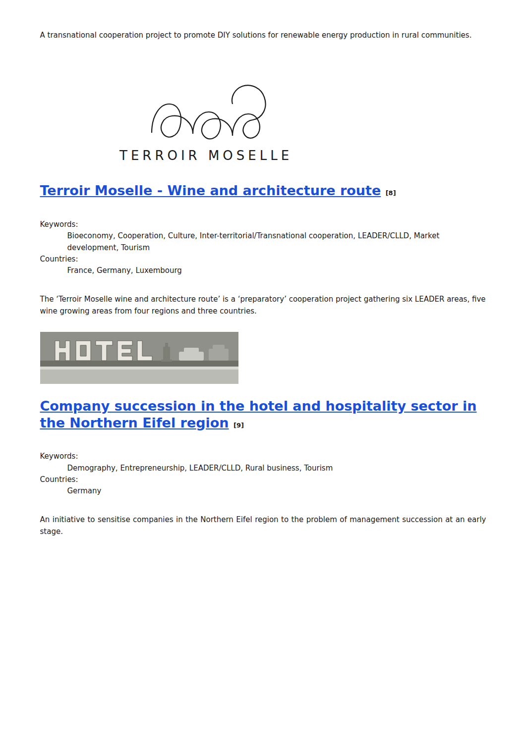A transnational cooperation project to promote DIY solutions for renewable energy production in rural communities.
TERROIR MOSELLE
Terroir Moselle - Wine and architecture route [8]
Keywords:
Bioeconomy, Cooperation, Culture, Inter-territorial/Transnational cooperation, LEADER/CLLD, Market development, Tourism
Countries:
France, Germany, Luxembourg
The ‘Terroir Moselle wine and architecture route’ is a ‘preparatory’ cooperation project gathering six LEADER areas, five wine growing areas from four regions and three countries.
Company succession in the hotel and hospitality sector in the Northern Eifel region [9]
Keywords:
Demography, Entrepreneurship, LEADER/CLLD, Rural business, Tourism
Countries:
Germany
An initiative to sensitise companies in the Northern Eifel region to the problem of management succession at an early stage.